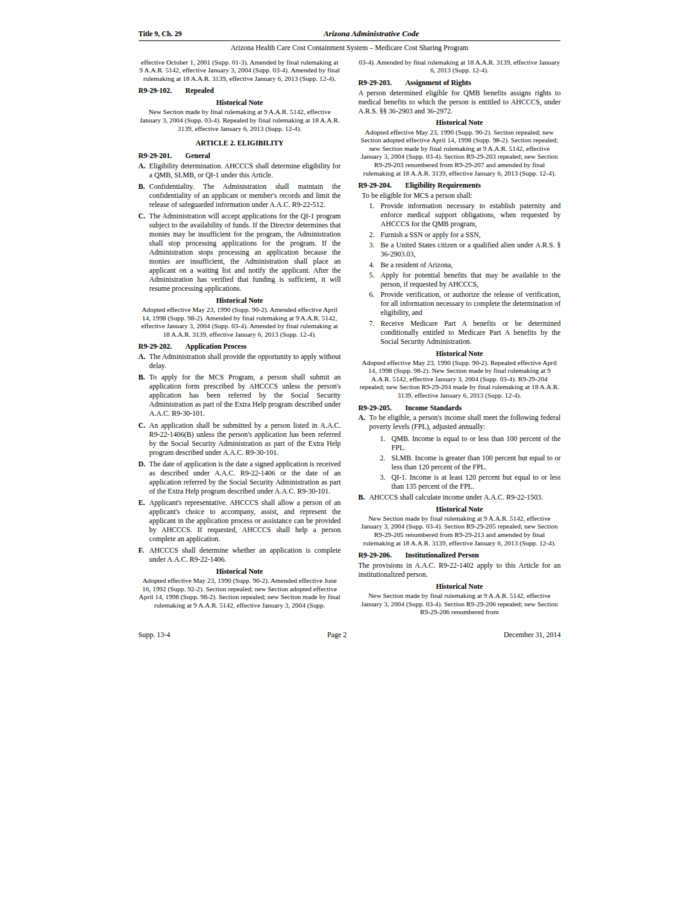Title 9, Ch. 29
Arizona Administrative Code
Arizona Health Care Cost Containment System – Medicare Cost Sharing Program
effective October 1, 2001 (Supp. 01-3). Amended by final rulemaking at 9 A.A.R. 5142, effective January 3, 2004 (Supp. 03-4). Amended by final rulemaking at 18 A.A.R. 3139, effective January 6, 2013 (Supp. 12-4).
R9-29-102. Repealed
Historical Note
New Section made by final rulemaking at 9 A.A.R. 5142, effective January 3, 2004 (Supp. 03-4). Repealed by final rulemaking at 18 A.A.R. 3139, effective January 6, 2013 (Supp. 12-4).
ARTICLE 2. ELIGIBILITY
R9-29-201. General
A.
Eligibility determination. AHCCCS shall determine eligibility for a QMB, SLMB, or QI-1 under this Article.
B.
Confidentiality. The Administration shall maintain the confidentiality of an applicant or member's records and limit the release of safeguarded information under A.A.C. R9-22-512.
C.
The Administration will accept applications for the QI-1 program subject to the availability of funds. If the Director determines that monies may be insufficient for the program, the Administration shall stop processing applications for the program. If the Administration stops processing an application because the monies are insufficient, the Administration shall place an applicant on a waiting list and notify the applicant. After the Administration has verified that funding is sufficient, it will resume processing applications.
Historical Note
Adopted effective May 23, 1990 (Supp. 90-2). Amended effective April 14, 1998 (Supp. 98-2). Amended by final rulemaking at 9 A.A.R. 5142, effective January 3, 2004 (Supp. 03-4). Amended by final rulemaking at 18 A.A.R. 3139, effective January 6, 2013 (Supp. 12-4).
R9-29-202. Application Process
A.
The Administration shall provide the opportunity to apply without delay.
B.
To apply for the MCS Program, a person shall submit an application form prescribed by AHCCCS unless the person's application has been referred by the Social Security Administration as part of the Extra Help program described under A.A.C. R9-30-101.
C.
An application shall be submitted by a person listed in A.A.C. R9-22-1406(B) unless the person's application has been referred by the Social Security Administration as part of the Extra Help program described under A.A.C. R9-30-101.
D.
The date of application is the date a signed application is received as described under A.A.C. R9-22-1406 or the date of an application referred by the Social Security Administration as part of the Extra Help program described under A.A.C. R9-30-101.
E.
Applicant's representative. AHCCCS shall allow a person of an applicant's choice to accompany, assist, and represent the applicant in the application process or assistance can be provided by AHCCCS. If requested, AHCCCS shall help a person complete an application.
F.
AHCCCS shall determine whether an application is complete under A.A.C. R9-22-1406.
Historical Note
Adopted effective May 23, 1990 (Supp. 90-2). Amended effective June 16, 1992 (Supp. 92-2). Section repealed; new Section adopted effective April 14, 1998 (Supp. 98-2). Section repealed; new Section made by final rulemaking at 9 A.A.R. 5142, effective January 3, 2004 (Supp.
03-4). Amended by final rulemaking at 18 A.A.R. 3139, effective January 6, 2013 (Supp. 12-4).
R9-29-203. Assignment of Rights
A person determined eligible for QMB benefits assigns rights to medical benefits to which the person is entitled to AHCCCS, under A.R.S. §§ 36-2903 and 36-2972.
Historical Note
Adopted effective May 23, 1990 (Supp. 90-2). Section repealed; new Section adopted effective April 14, 1998 (Supp. 98-2). Section repealed; new Section made by final rulemaking at 9 A.A.R. 5142, effective January 3, 2004 (Supp. 03-4). Section R9-29-203 repealed; new Section R9-29-203 renumbered from R9-29-207 and amended by final rulemaking at 18 A.A.R. 3139, effective January 6, 2013 (Supp. 12-4).
R9-29-204. Eligibility Requirements
To be eligible for MCS a person shall:
1.
Provide information necessary to establish paternity and enforce medical support obligations, when requested by AHCCCS for the QMB program,
2.
Furnish a SSN or apply for a SSN,
3.
Be a United States citizen or a qualified alien under A.R.S. § 36-2903.03,
4.
Be a resident of Arizona,
5.
Apply for potential benefits that may be available to the person, if requested by AHCCCS,
6.
Provide verification, or authorize the release of verification, for all information necessary to complete the determination of eligibility, and
7.
Receive Medicare Part A benefits or be determined conditionally entitled to Medicare Part A benefits by the Social Security Administration.
Historical Note
Adopted effective May 23, 1990 (Supp. 90-2). Repealed effective April 14, 1998 (Supp. 98-2). New Section made by final rulemaking at 9 A.A.R. 5142, effective January 3, 2004 (Supp. 03-4). R9-29-204 repealed; new Section R9-29-204 made by final rulemaking at 18 A.A.R. 3139, effective January 6, 2013 (Supp. 12-4).
R9-29-205. Income Standards
A.
To be eligible, a person's income shall meet the following federal poverty levels (FPL), adjusted annually:
1.
QMB. Income is equal to or less than 100 percent of the FPL.
2.
SLMB. Income is greater than 100 percent but equal to or less than 120 percent of the FPL.
3.
QI-1. Income is at least 120 percent but equal to or less than 135 percent of the FPL.
B.
AHCCCS shall calculate income under A.A.C. R9-22-1503.
Historical Note
New Section made by final rulemaking at 9 A.A.R. 5142, effective January 3, 2004 (Supp. 03-4). Section R9-29-205 repealed; new Section R9-29-205 renumbered from R9-29-213 and amended by final rulemaking at 18 A.A.R. 3139, effective January 6, 2013 (Supp. 12-4).
R9-29-206. Institutionalized Person
The provisions in A.A.C. R9-22-1402 apply to this Article for an institutionalized person.
Historical Note
New Section made by final rulemaking at 9 A.A.R. 5142, effective January 3, 2004 (Supp. 03-4). Section R9-29-206 repealed; new Section R9-29-206 renumbered from
Supp. 13-4
Page 2
December 31, 2014